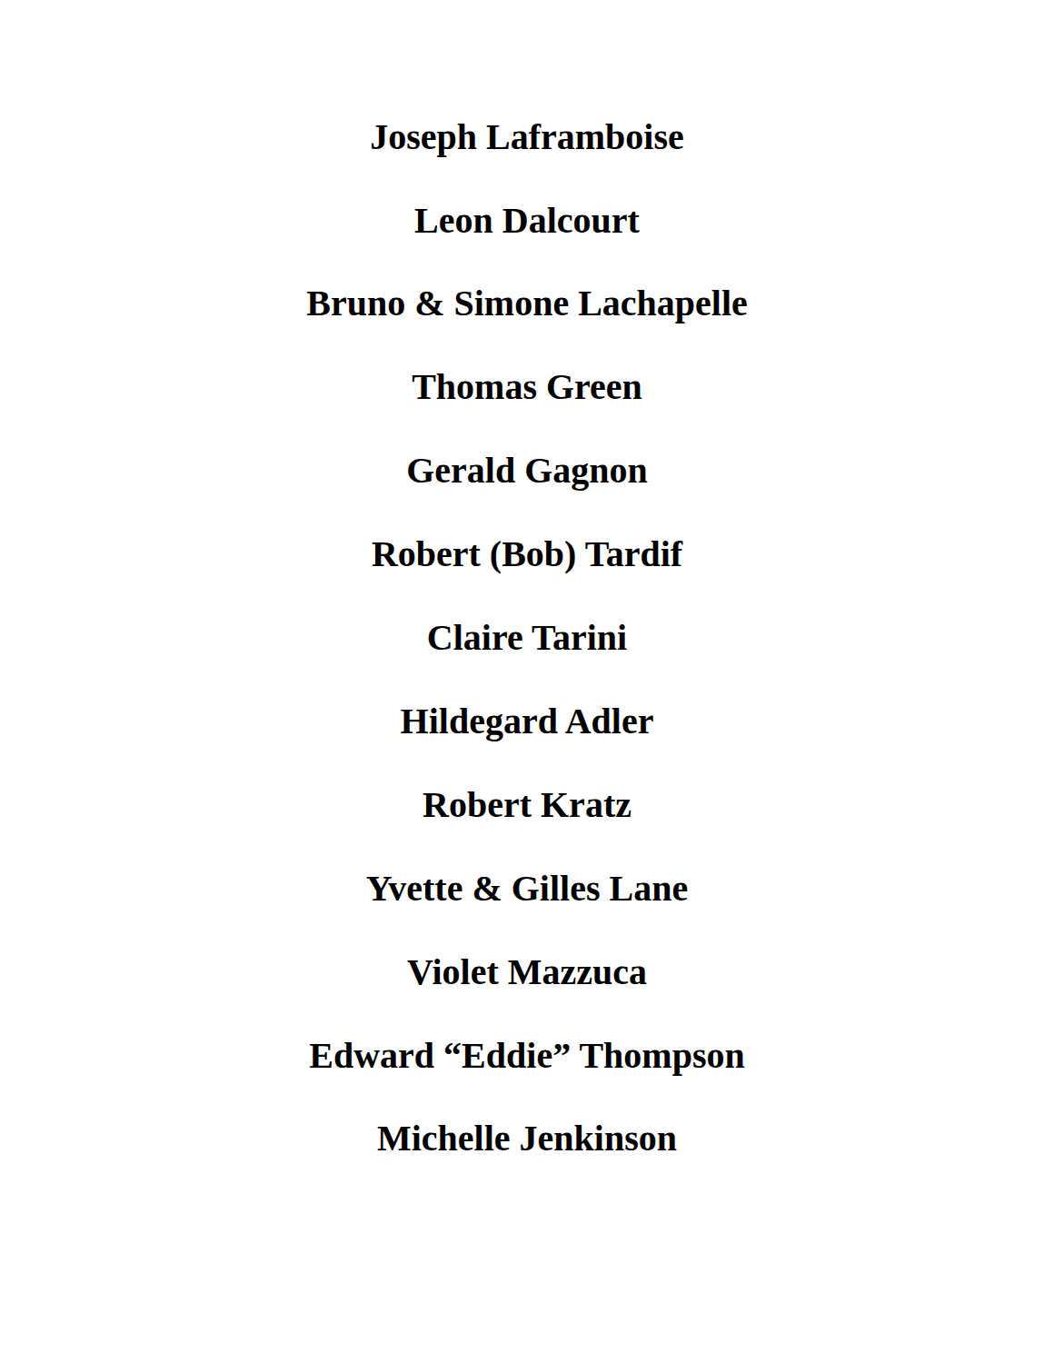Joseph Laframboise
Leon Dalcourt
Bruno & Simone Lachapelle
Thomas Green
Gerald Gagnon
Robert (Bob) Tardif
Claire Tarini
Hildegard Adler
Robert Kratz
Yvette & Gilles Lane
Violet Mazzuca
Edward “Eddie” Thompson
Michelle Jenkinson